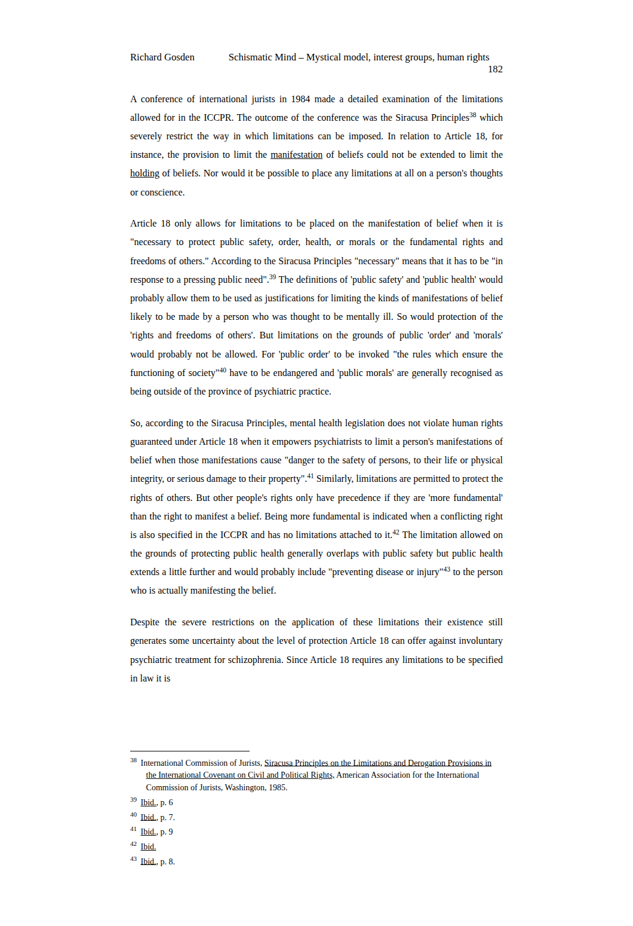Richard Gosden Schismatic Mind – Mystical model, interest groups, human rights 182
A conference of international jurists in 1984 made a detailed examination of the limitations allowed for in the ICCPR. The outcome of the conference was the Siracusa Principles38 which severely restrict the way in which limitations can be imposed. In relation to Article 18, for instance, the provision to limit the manifestation of beliefs could not be extended to limit the holding of beliefs. Nor would it be possible to place any limitations at all on a person's thoughts or conscience.
Article 18 only allows for limitations to be placed on the manifestation of belief when it is "necessary to protect public safety, order, health, or morals or the fundamental rights and freedoms of others." According to the Siracusa Principles "necessary" means that it has to be "in response to a pressing public need".39 The definitions of 'public safety' and 'public health' would probably allow them to be used as justifications for limiting the kinds of manifestations of belief likely to be made by a person who was thought to be mentally ill. So would protection of the 'rights and freedoms of others'. But limitations on the grounds of public 'order' and 'morals' would probably not be allowed. For 'public order' to be invoked "the rules which ensure the functioning of society"40 have to be endangered and 'public morals' are generally recognised as being outside of the province of psychiatric practice.
So, according to the Siracusa Principles, mental health legislation does not violate human rights guaranteed under Article 18 when it empowers psychiatrists to limit a person's manifestations of belief when those manifestations cause "danger to the safety of persons, to their life or physical integrity, or serious damage to their property".41 Similarly, limitations are permitted to protect the rights of others. But other people's rights only have precedence if they are 'more fundamental' than the right to manifest a belief. Being more fundamental is indicated when a conflicting right is also specified in the ICCPR and has no limitations attached to it.42 The limitation allowed on the grounds of protecting public health generally overlaps with public safety but public health extends a little further and would probably include "preventing disease or injury"43 to the person who is actually manifesting the belief.
Despite the severe restrictions on the application of these limitations their existence still generates some uncertainty about the level of protection Article 18 can offer against involuntary psychiatric treatment for schizophrenia. Since Article 18 requires any limitations to be specified in law it is
38 International Commission of Jurists, Siracusa Principles on the Limitations and Derogation Provisions in
the International Covenant on Civil and Political Rights, American Association for the International
Commission of Jurists, Washington, 1985.
39 Ibid., p. 6
40 Ibid., p. 7.
41 Ibid., p. 9
42 Ibid.
43 Ibid., p. 8.